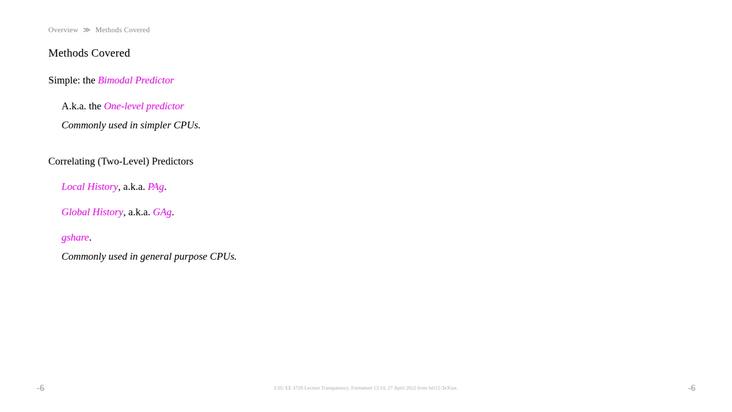Overview ≫ Methods Covered
Methods Covered
Simple: the Bimodal Predictor
A.k.a. the One-level predictor
Commonly used in simpler CPUs.
Correlating (Two-Level) Predictors
Local History, a.k.a. PAg.
Global History, a.k.a. GAg.
gshare.
Commonly used in general purpose CPUs.
LSU EE 4720 Lecture Transparency. Formatted 13:14, 27 April 2022 from lsli12-TeXize.
-6
-6